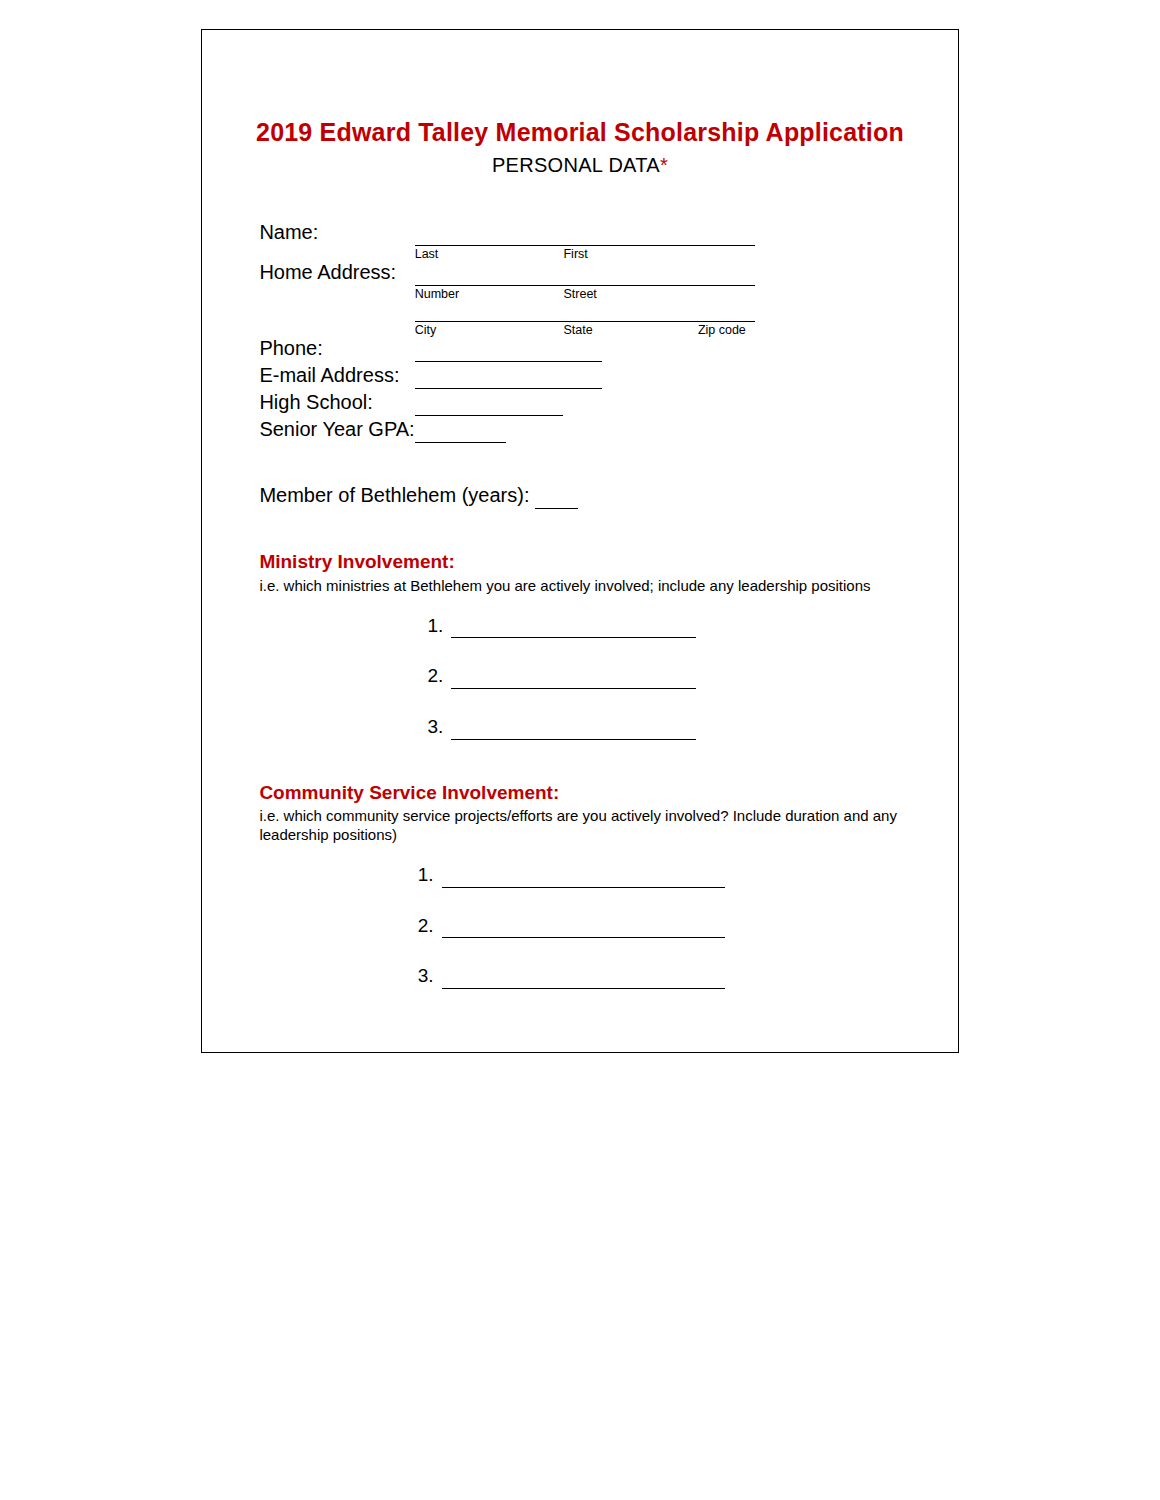2019 Edward Talley Memorial Scholarship Application
PERSONAL DATA*
| Name: | |
| | Last First |
| Home Address: | |
| | Number Street |
| | City State Zip code |
| Phone: | |
| E-mail Address: | |
| High School: | |
| Senior Year GPA: | |
Member of Bethlehem (years):
Ministry Involvement:
i.e. which ministries at Bethlehem you are actively involved; include any leadership positions
1.
2.
3.
Community Service Involvement:
i.e. which community service projects/efforts are you actively involved? Include duration and any leadership positions)
1.
2.
3.